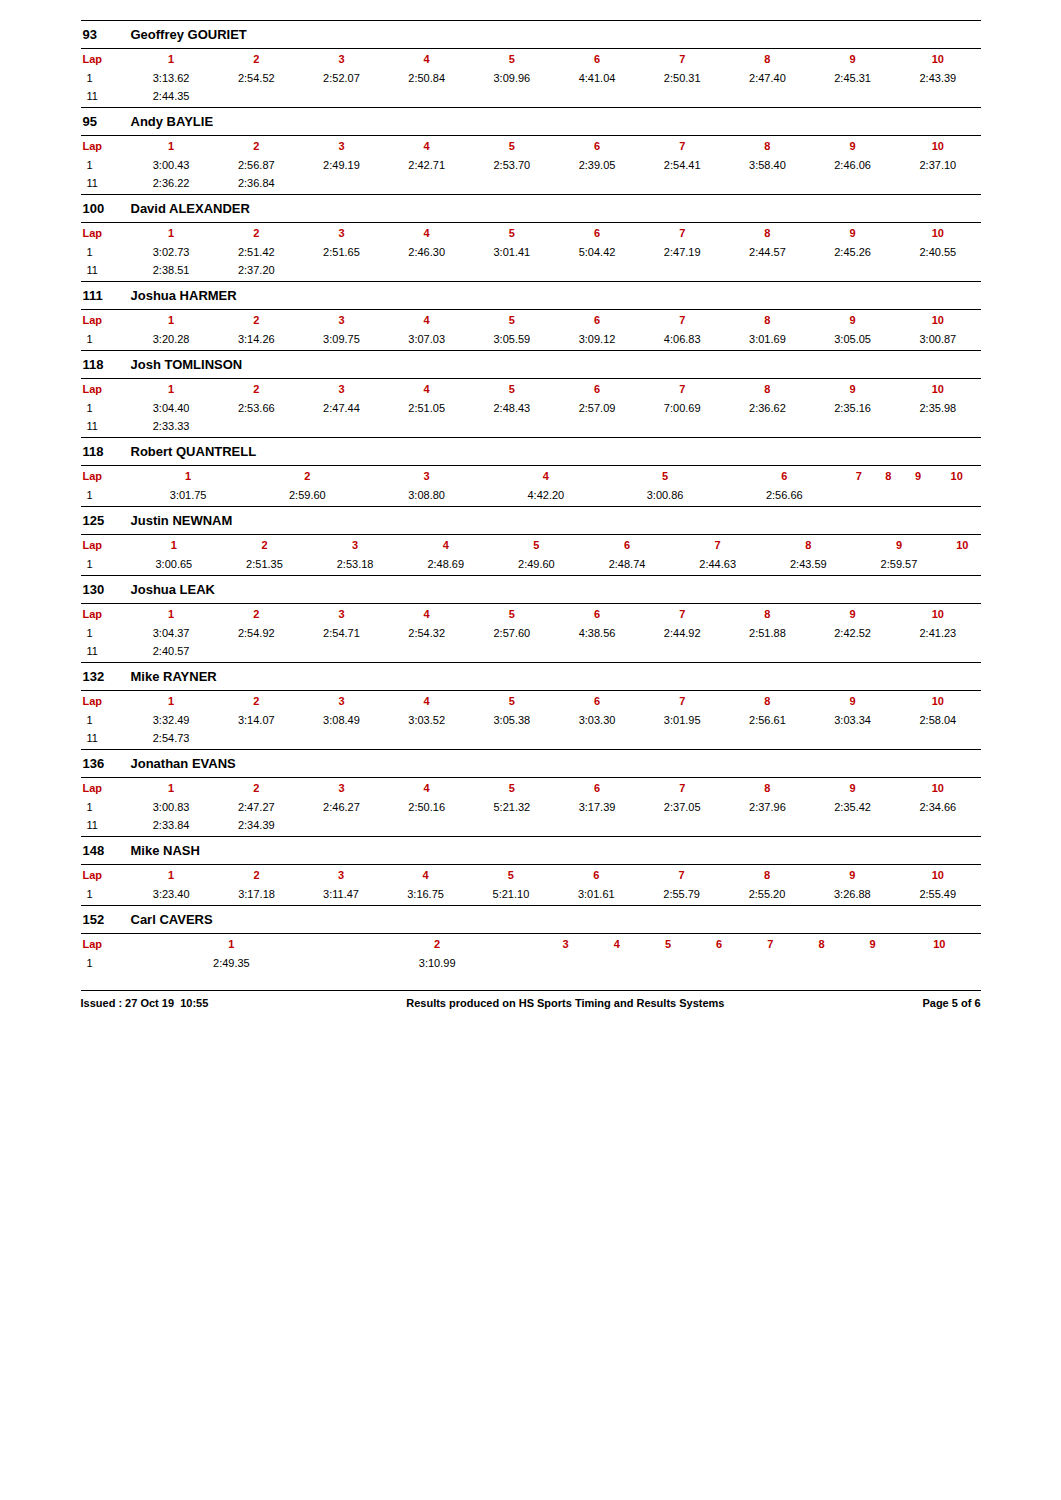| 93 | Geoffrey GOURIET |
| Lap | 1 | 2 | 3 | 4 | 5 | 6 | 7 | 8 | 9 | 10 |
| 1 | 3:13.62 | 2:54.52 | 2:52.07 | 2:50.84 | 3:09.96 | 4:41.04 | 2:50.31 | 2:47.40 | 2:45.31 | 2:43.39 |
| 11 | 2:44.35 | | | | | | | | | |
| 95 | Andy BAYLIE |
| Lap | 1 | 2 | 3 | 4 | 5 | 6 | 7 | 8 | 9 | 10 |
| 1 | 3:00.43 | 2:56.87 | 2:49.19 | 2:42.71 | 2:53.70 | 2:39.05 | 2:54.41 | 3:58.40 | 2:46.06 | 2:37.10 |
| 11 | 2:36.22 | 2:36.84 | | | | | | | | |
| 100 | David ALEXANDER |
| Lap | 1 | 2 | 3 | 4 | 5 | 6 | 7 | 8 | 9 | 10 |
| 1 | 3:02.73 | 2:51.42 | 2:51.65 | 2:46.30 | 3:01.41 | 5:04.42 | 2:47.19 | 2:44.57 | 2:45.26 | 2:40.55 |
| 11 | 2:38.51 | 2:37.20 | | | | | | | | |
| 111 | Joshua HARMER |
| Lap | 1 | 2 | 3 | 4 | 5 | 6 | 7 | 8 | 9 | 10 |
| 1 | 3:20.28 | 3:14.26 | 3:09.75 | 3:07.03 | 3:05.59 | 3:09.12 | 4:06.83 | 3:01.69 | 3:05.05 | 3:00.87 |
| 118 | Josh TOMLINSON |
| Lap | 1 | 2 | 3 | 4 | 5 | 6 | 7 | 8 | 9 | 10 |
| 1 | 3:04.40 | 2:53.66 | 2:47.44 | 2:51.05 | 2:48.43 | 2:57.09 | 7:00.69 | 2:36.62 | 2:35.16 | 2:35.98 |
| 11 | 2:33.33 | | | | | | | | | |
| 118 | Robert QUANTRELL |
| Lap | 1 | 2 | 3 | 4 | 5 | 6 | 7 | 8 | 9 | 10 |
| 1 | 3:01.75 | 2:59.60 | 3:08.80 | 4:42.20 | 3:00.86 | 2:56.66 | | | | |
| 125 | Justin NEWNAM |
| Lap | 1 | 2 | 3 | 4 | 5 | 6 | 7 | 8 | 9 | 10 |
| 1 | 3:00.65 | 2:51.35 | 2:53.18 | 2:48.69 | 2:49.60 | 2:48.74 | 2:44.63 | 2:43.59 | 2:59.57 | |
| 130 | Joshua LEAK |
| Lap | 1 | 2 | 3 | 4 | 5 | 6 | 7 | 8 | 9 | 10 |
| 1 | 3:04.37 | 2:54.92 | 2:54.71 | 2:54.32 | 2:57.60 | 4:38.56 | 2:44.92 | 2:51.88 | 2:42.52 | 2:41.23 |
| 11 | 2:40.57 | | | | | | | | | |
| 132 | Mike RAYNER |
| Lap | 1 | 2 | 3 | 4 | 5 | 6 | 7 | 8 | 9 | 10 |
| 1 | 3:32.49 | 3:14.07 | 3:08.49 | 3:03.52 | 3:05.38 | 3:03.30 | 3:01.95 | 2:56.61 | 3:03.34 | 2:58.04 |
| 11 | 2:54.73 | | | | | | | | | |
| 136 | Jonathan EVANS |
| Lap | 1 | 2 | 3 | 4 | 5 | 6 | 7 | 8 | 9 | 10 |
| 1 | 3:00.83 | 2:47.27 | 2:46.27 | 2:50.16 | 5:21.32 | 3:17.39 | 2:37.05 | 2:37.96 | 2:35.42 | 2:34.66 |
| 11 | 2:33.84 | 2:34.39 | | | | | | | | |
| 148 | Mike NASH |
| Lap | 1 | 2 | 3 | 4 | 5 | 6 | 7 | 8 | 9 | 10 |
| 1 | 3:23.40 | 3:17.18 | 3:11.47 | 3:16.75 | 5:21.10 | 3:01.61 | 2:55.79 | 2:55.20 | 3:26.88 | 2:55.49 |
| 152 | Carl CAVERS |
| Lap | 1 | 2 | 3 | 4 | 5 | 6 | 7 | 8 | 9 | 10 |
| 1 | 2:49.35 | 3:10.99 | | | | | | | | |
Issued : 27 Oct 19 10:55 Results produced on HS Sports Timing and Results Systems Page 5 of 6